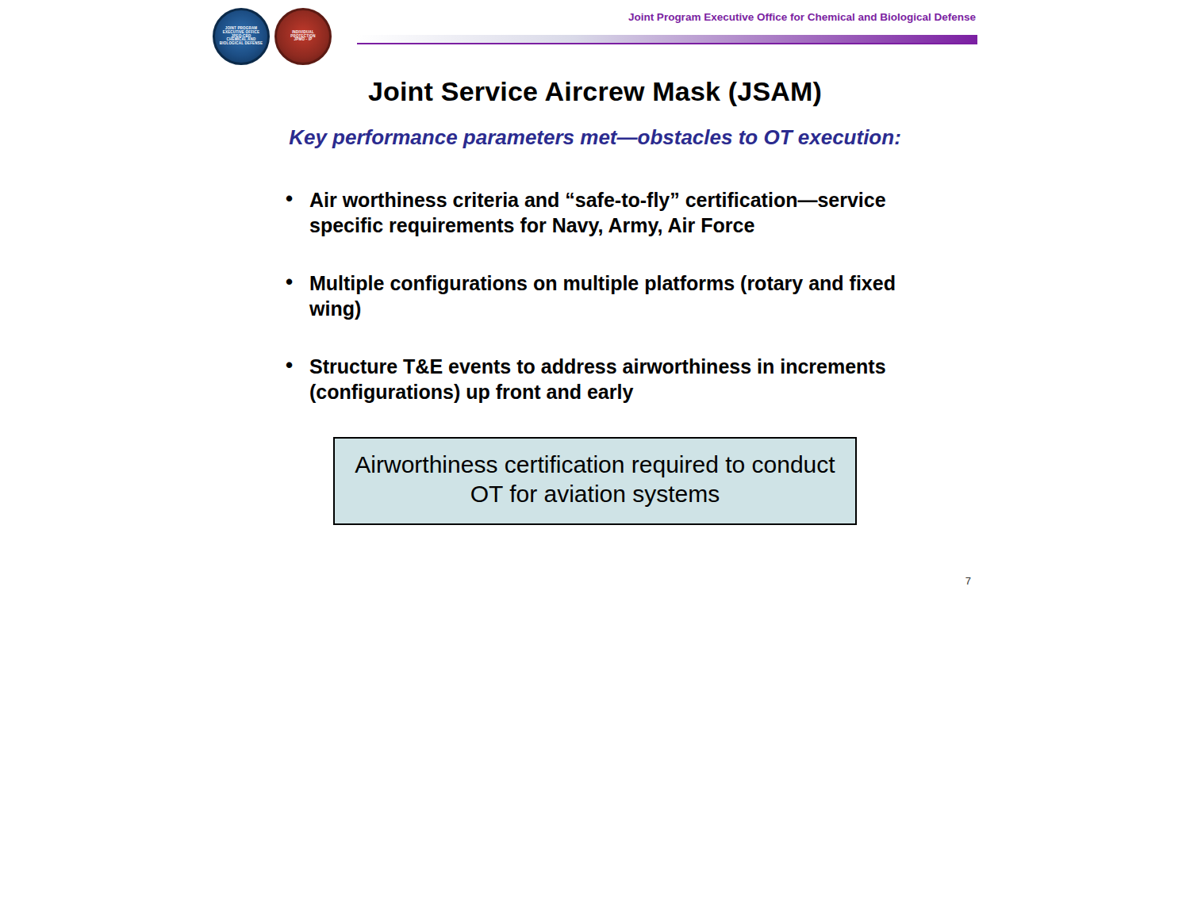JOINT PROGRAM EXECUTIVE OFFICE
JPEO-CBD
CHEMICAL AND BIOLOGICAL DEFENSE
INDIVIDUAL PROTECTION
JPMO - IP
Joint Program Executive Office for Chemical and Biological Defense
Joint Service Aircrew Mask (JSAM)
Key performance parameters met—obstacles to OT execution:
Air worthiness criteria and “safe-to-fly” certification—service specific requirements for Navy, Army, Air Force
Multiple configurations on multiple platforms (rotary and fixed wing)
Structure T&E events to address airworthiness in increments (configurations) up front and early
Airworthiness certification required to conduct OT for aviation systems
7